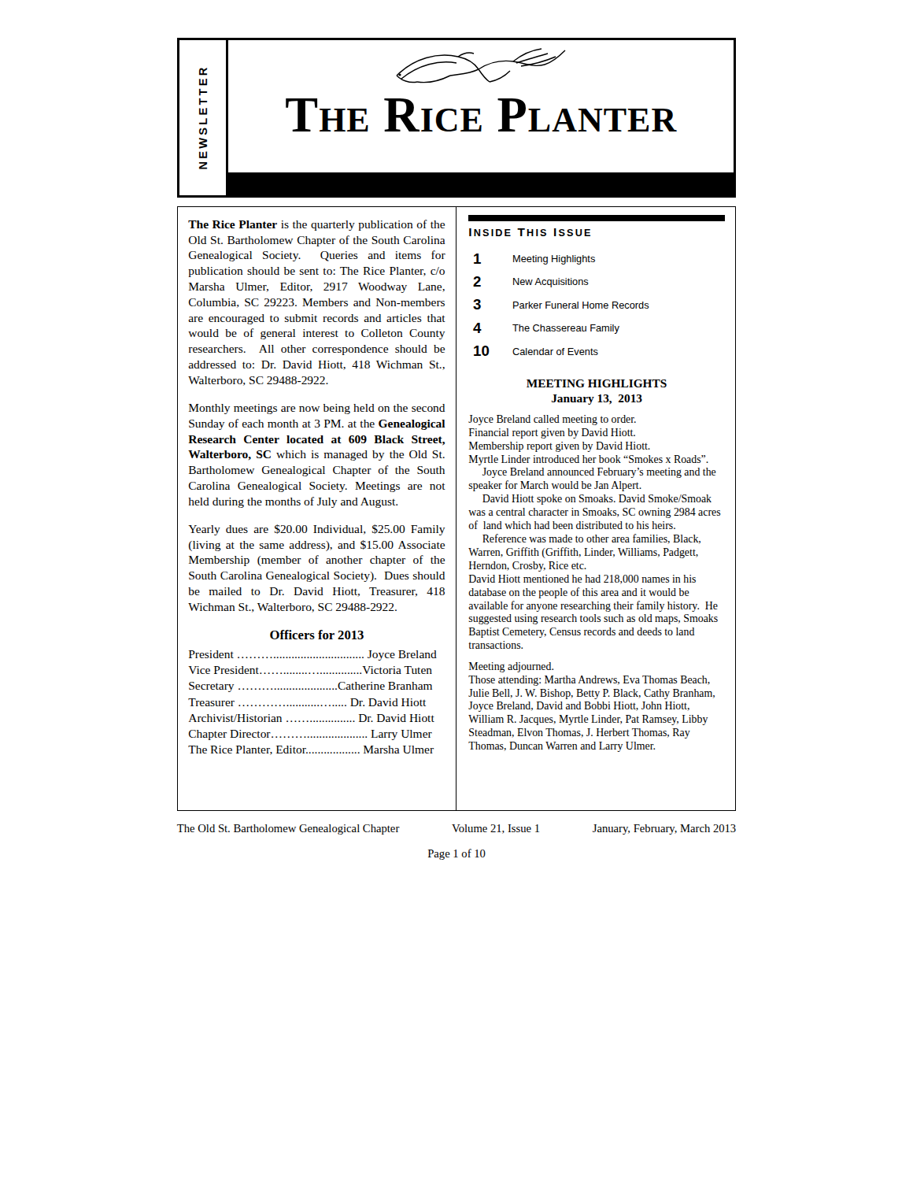NEWSLETTER
THE RICE PLANTER
The Rice Planter is the quarterly publication of the Old St. Bartholomew Chapter of the South Carolina Genealogical Society. Queries and items for publication should be sent to: The Rice Planter, c/o Marsha Ulmer, Editor, 2917 Woodway Lane, Columbia, SC 29223. Members and Non-members are encouraged to submit records and articles that would be of general interest to Colleton County researchers. All other correspondence should be addressed to: Dr. David Hiott, 418 Wichman St., Walterboro, SC 29488-2922.
Monthly meetings are now being held on the second Sunday of each month at 3 PM. at the Genealogical Research Center located at 609 Black Street, Walterboro, SC which is managed by the Old St. Bartholomew Genealogical Chapter of the South Carolina Genealogical Society. Meetings are not held during the months of July and August.
Yearly dues are $20.00 Individual, $25.00 Family (living at the same address), and $15.00 Associate Membership (member of another chapter of the South Carolina Genealogical Society). Dues should be mailed to Dr. David Hiott, Treasurer, 418 Wichman St., Walterboro, SC 29488-2922.
Officers for 2013
President ……….............................. Joyce Breland
Vice President……........…..............Victoria Tuten
Secretary ……….....................Catherine Branham
Treasurer …………...........…..... Dr. David Hiott
Archivist/Historian ……............... Dr. David Hiott
Chapter Director……….................... Larry Ulmer
The Rice Planter, Editor.................. Marsha Ulmer
INSIDE THIS ISSUE
| 1 | Meeting Highlights |
| 2 | New Acquisitions |
| 3 | Parker Funeral Home Records |
| 4 | The Chassereau Family |
| 10 | Calendar of Events |
MEETING HIGHLIGHTS
January 13, 2013
Joyce Breland called meeting to order.
Financial report given by David Hiott.
Membership report given by David Hiott.
Myrtle Linder introduced her book “Smokes x Roads”.
Joyce Breland announced February’s meeting and the speaker for March would be Jan Alpert.
David Hiott spoke on Smoaks. David Smoke/Smoak was a central character in Smoaks, SC owning 2984 acres of land which had been distributed to his heirs.
Reference was made to other area families, Black, Warren, Griffith (Griffith, Linder, Williams, Padgett, Herndon, Crosby, Rice etc.
David Hiott mentioned he had 218,000 names in his database on the people of this area and it would be available for anyone researching their family history. He suggested using research tools such as old maps, Smoaks Baptist Cemetery, Census records and deeds to land transactions.
Meeting adjourned.
Those attending: Martha Andrews, Eva Thomas Beach, Julie Bell, J. W. Bishop, Betty P. Black, Cathy Branham, Joyce Breland, David and Bobbi Hiott, John Hiott, William R. Jacques, Myrtle Linder, Pat Ramsey, Libby Steadman, Elvon Thomas, J. Herbert Thomas, Ray Thomas, Duncan Warren and Larry Ulmer.
The Old St. Bartholomew Genealogical Chapter Volume 21, Issue 1 January, February, March 2013
Page 1 of 10